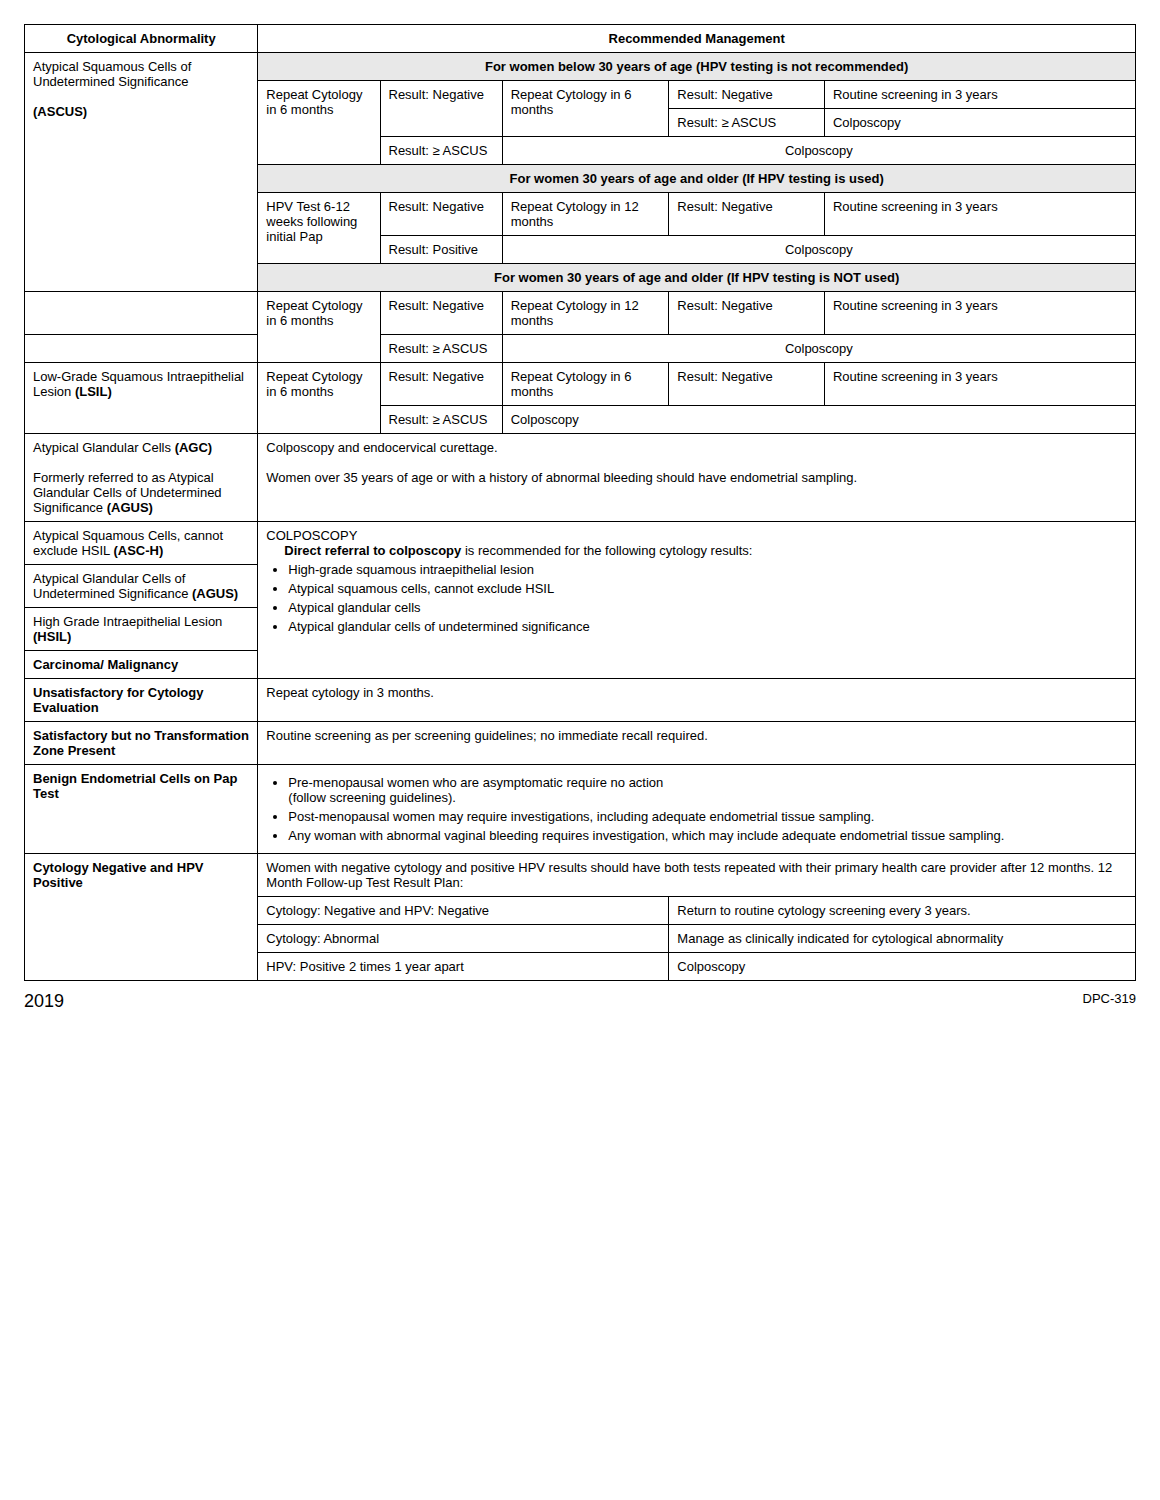| Cytological Abnormality | Recommended Management |
| --- | --- |
| Atypical Squamous Cells of Undetermined Significance (ASCUS) | For women below 30 years of age (HPV testing is not recommended) |
| Repeat Cytology in 6 months | Result: Negative | Repeat Cytology in 6 months | Result: Negative | Routine screening in 3 years |
| Result: ≥ ASCUS | Colposcopy |
| Result: ≥ ASCUS | Colposcopy |
| For women 30 years of age and older (If HPV testing is used) |
| HPV Test 6-12 weeks following initial Pap | Result: Negative | Repeat Cytology in 12 months | Result: Negative | Routine screening in 3 years |
| Result: Positive | Colposcopy |
| For women 30 years of age and older (If HPV testing is NOT used) |
| | Repeat Cytology in 6 months | Result: Negative | Repeat Cytology in 12 months | Result: Negative | Routine screening in 3 years |
| | Result: ≥ ASCUS | Colposcopy |
| Low-Grade Squamous Intraepithelial Lesion (LSIL) | Repeat Cytology in 6 months | Result: Negative | Repeat Cytology in 6 months | Result: Negative | Routine screening in 3 years |
| Result: ≥ ASCUS | Colposcopy |
| Atypical Glandular Cells (AGC) Formerly referred to as Atypical Glandular Cells of Undetermined Significance (AGUS) | Colposcopy and endocervical curettage. Women over 35 years of age or with a history of abnormal bleeding should have endometrial sampling. |
| Atypical Squamous Cells, cannot exclude HSIL (ASC-H) | COLPOSCOPY Direct referral to colposcopy is recommended for the following cytology results: High-grade squamous intraepithelial lesion Atypical squamous cells, cannot exclude HSIL Atypical glandular cells Atypical glandular cells of undetermined significance |
| Atypical Glandular Cells of Undetermined Significance (AGUS) |
| High Grade Intraepithelial Lesion (HSIL) |
| Carcinoma/ Malignancy |
| Unsatisfactory for Cytology Evaluation | Repeat cytology in 3 months. |
| Satisfactory but no Transformation Zone Present | Routine screening as per screening guidelines; no immediate recall required. |
| Benign Endometrial Cells on Pap Test | Pre-menopausal women who are asymptomatic require no action (follow screening guidelines). Post-menopausal women may require investigations, including adequate endometrial tissue sampling. Any woman with abnormal vaginal bleeding requires investigation, which may include adequate endometrial tissue sampling. |
| Cytology Negative and HPV Positive | Women with negative cytology and positive HPV results should have both tests repeated with their primary health care provider after 12 months. 12 Month Follow-up Test Result Plan: |
| Cytology: Negative and HPV: Negative | Return to routine cytology screening every 3 years. |
| Cytology: Abnormal | Manage as clinically indicated for cytological abnormality |
| HPV: Positive 2 times 1 year apart | Colposcopy |
2019
DPC-319